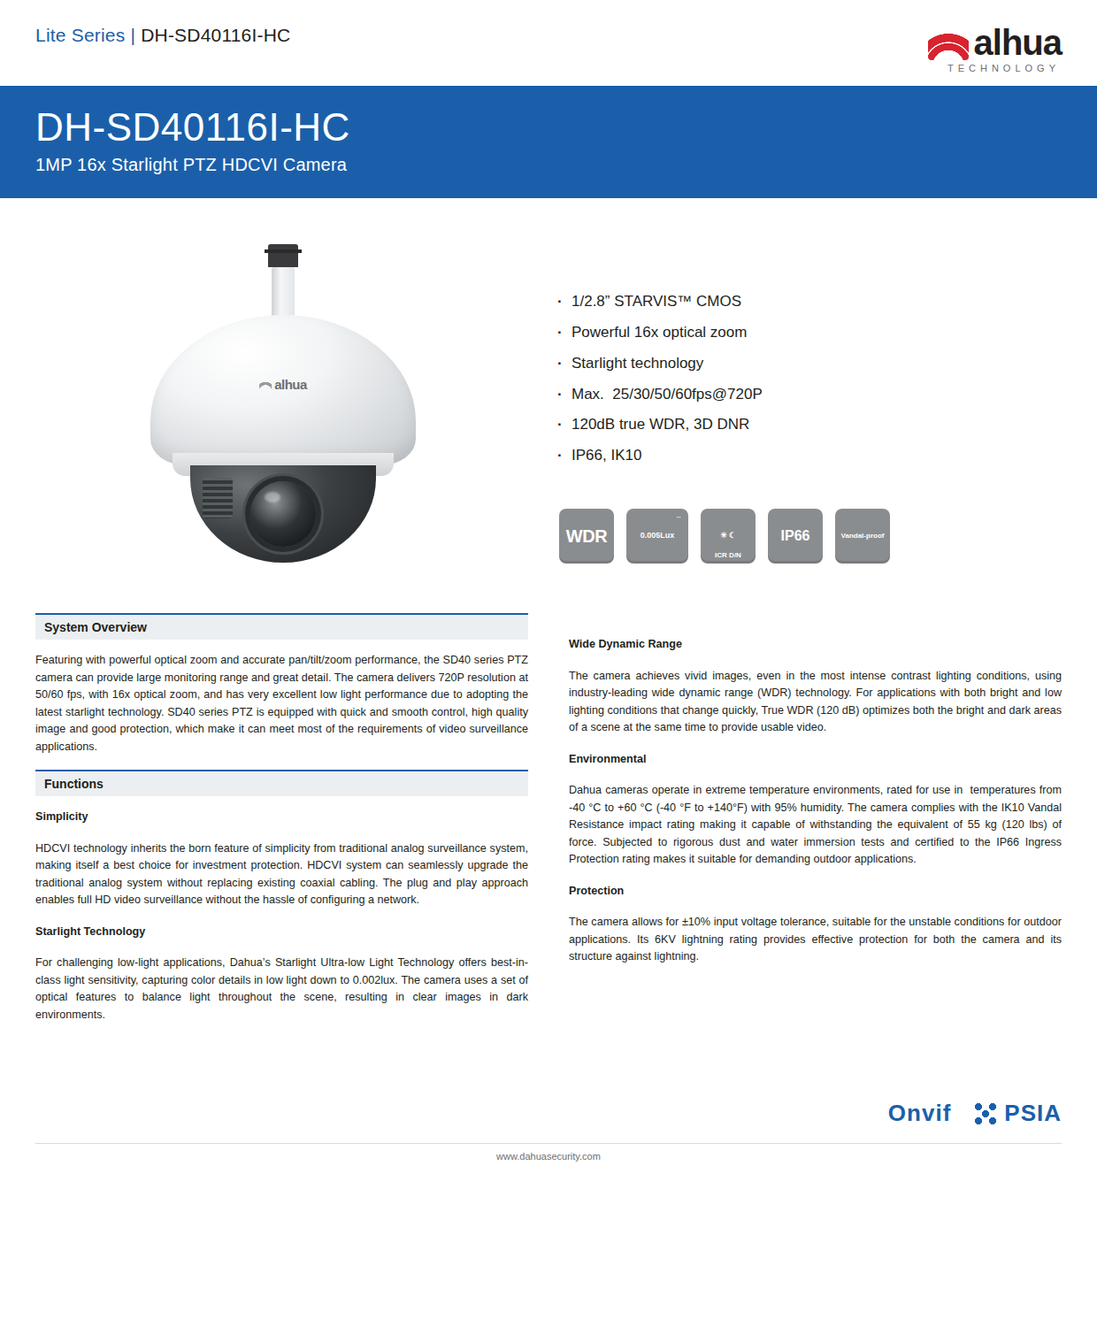Lite Series | DH-SD40116I-HC
alhua
TECHNOLOGY
DH-SD40116I-HC
1MP 16x Starlight PTZ HDCVI Camera
alhua
1/2.8” STARVIS™ CMOS
Powerful 16x optical zoom
Starlight technology
Max. 25/30/50/60fps@720P
120dB true WDR, 3D DNR
IP66, IK10
WDR
··0.005Lux
☀ ☾ICR D/N
IP66
Vandal-proof
System Overview
Featuring with powerful optical zoom and accurate pan/tilt/zoom performance, the SD40 series PTZ camera can provide large monitoring range and great detail. The camera delivers 720P resolution at 50/60 fps, with 16x optical zoom, and has very excellent low light performance due to adopting the latest starlight technology. SD40 series PTZ is equipped with quick and smooth control, high quality image and good protection, which make it can meet most of the requirements of video surveillance applications.
Functions
Simplicity
HDCVI technology inherits the born feature of simplicity from traditional analog surveillance system, making itself a best choice for investment protection. HDCVI system can seamlessly upgrade the traditional analog system without replacing existing coaxial cabling. The plug and play approach enables full HD video surveillance without the hassle of configuring a network.
Starlight Technology
For challenging low-light applications, Dahua’s Starlight Ultra-low Light Technology offers best-in-class light sensitivity, capturing color details in low light down to 0.002lux. The camera uses a set of optical features to balance light throughout the scene, resulting in clear images in dark environments.
Wide Dynamic Range
The camera achieves vivid images, even in the most intense contrast lighting conditions, using industry-leading wide dynamic range (WDR) technology. For applications with both bright and low lighting conditions that change quickly, True WDR (120 dB) optimizes both the bright and dark areas of a scene at the same time to provide usable video.
Environmental
Dahua cameras operate in extreme temperature environments, rated for use in temperatures from -40 °C to +60 °C (-40 °F to +140°F) with 95% humidity. The camera complies with the IK10 Vandal Resistance impact rating making it capable of withstanding the equivalent of 55 kg (120 lbs) of force. Subjected to rigorous dust and water immersion tests and certified to the IP66 Ingress Protection rating makes it suitable for demanding outdoor applications.
Protection
The camera allows for ±10% input voltage tolerance, suitable for the unstable conditions for outdoor applications. Its 6KV lightning rating provides effective protection for both the camera and its structure against lightning.
Onvif
PSIA
www.dahuasecurity.com